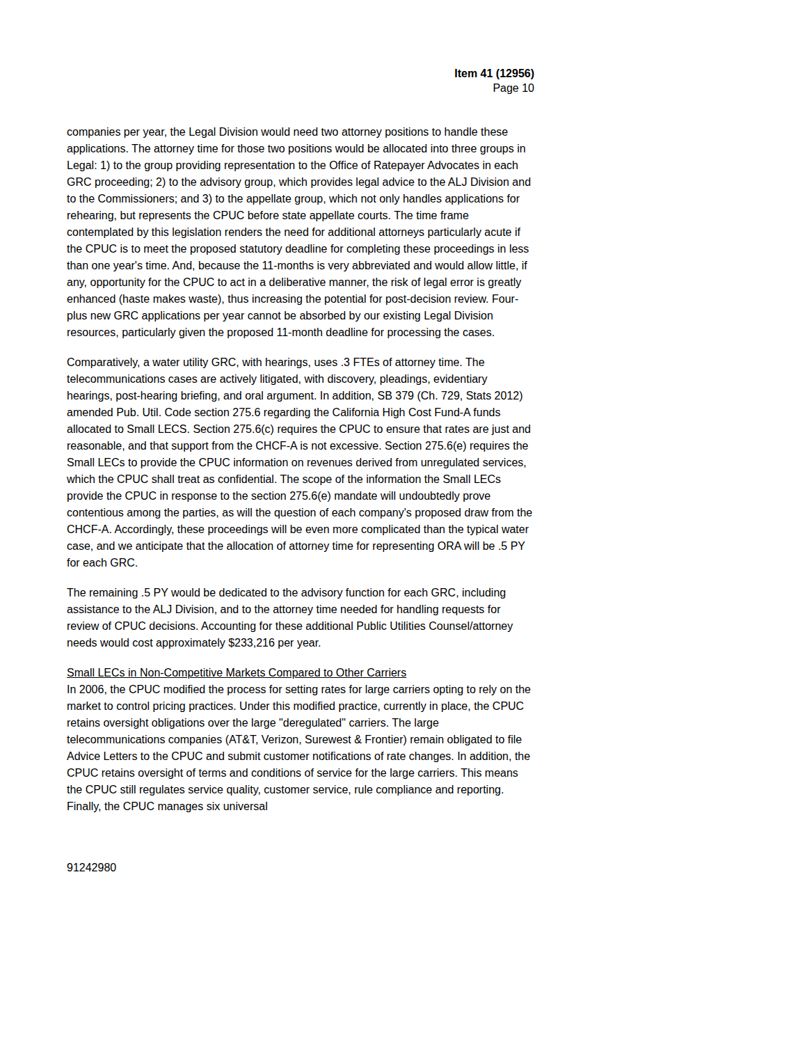Item 41 (12956) Page 10
companies per year, the Legal Division would need two attorney positions to handle these applications. The attorney time for those two positions would be allocated into three groups in Legal: 1) to the group providing representation to the Office of Ratepayer Advocates in each GRC proceeding; 2) to the advisory group, which provides legal advice to the ALJ Division and to the Commissioners; and 3) to the appellate group, which not only handles applications for rehearing, but represents the CPUC before state appellate courts. The time frame contemplated by this legislation renders the need for additional attorneys particularly acute if the CPUC is to meet the proposed statutory deadline for completing these proceedings in less than one year's time. And, because the 11-months is very abbreviated and would allow little, if any, opportunity for the CPUC to act in a deliberative manner, the risk of legal error is greatly enhanced (haste makes waste), thus increasing the potential for post-decision review. Four-plus new GRC applications per year cannot be absorbed by our existing Legal Division resources, particularly given the proposed 11-month deadline for processing the cases.
Comparatively, a water utility GRC, with hearings, uses .3 FTEs of attorney time. The telecommunications cases are actively litigated, with discovery, pleadings, evidentiary hearings, post-hearing briefing, and oral argument. In addition, SB 379 (Ch. 729, Stats 2012) amended Pub. Util. Code section 275.6 regarding the California High Cost Fund-A funds allocated to Small LECS. Section 275.6(c) requires the CPUC to ensure that rates are just and reasonable, and that support from the CHCF-A is not excessive. Section 275.6(e) requires the Small LECs to provide the CPUC information on revenues derived from unregulated services, which the CPUC shall treat as confidential. The scope of the information the Small LECs provide the CPUC in response to the section 275.6(e) mandate will undoubtedly prove contentious among the parties, as will the question of each company's proposed draw from the CHCF-A. Accordingly, these proceedings will be even more complicated than the typical water case, and we anticipate that the allocation of attorney time for representing ORA will be .5 PY for each GRC.
The remaining .5 PY would be dedicated to the advisory function for each GRC, including assistance to the ALJ Division, and to the attorney time needed for handling requests for review of CPUC decisions. Accounting for these additional Public Utilities Counsel/attorney needs would cost approximately $233,216 per year.
Small LECs in Non-Competitive Markets Compared to Other Carriers
In 2006, the CPUC modified the process for setting rates for large carriers opting to rely on the market to control pricing practices. Under this modified practice, currently in place, the CPUC retains oversight obligations over the large "deregulated" carriers. The large telecommunications companies (AT&T, Verizon, Surewest & Frontier) remain obligated to file Advice Letters to the CPUC and submit customer notifications of rate changes. In addition, the CPUC retains oversight of terms and conditions of service for the large carriers. This means the CPUC still regulates service quality, customer service, rule compliance and reporting. Finally, the CPUC manages six universal
91242980